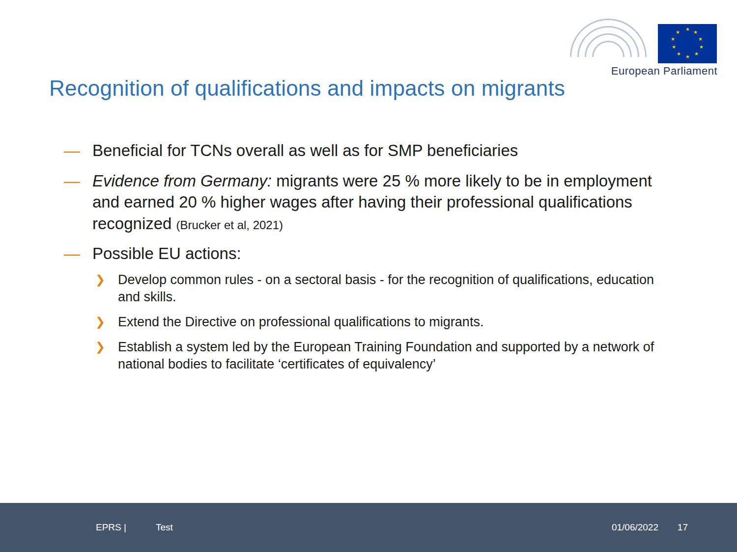★ ★ ★ ★ ★ ★ ★ ★ ★ ★
European Parliament
Recognition of qualifications and impacts on migrants
Beneficial for TCNs overall as well as for SMP beneficiaries
Evidence from Germany: migrants were 25 % more likely to be in employment and earned 20 % higher wages after having their professional qualifications recognized (Brucker et al, 2021)
Possible EU actions:
Develop common rules - on a sectoral basis - for the recognition of qualifications, education and skills.
Extend the Directive on professional qualifications to migrants.
Establish a system led by the European Training Foundation and supported by a network of national bodies to facilitate ‘certificates of equivalency’
EPRS | Test
01/06/2022
17